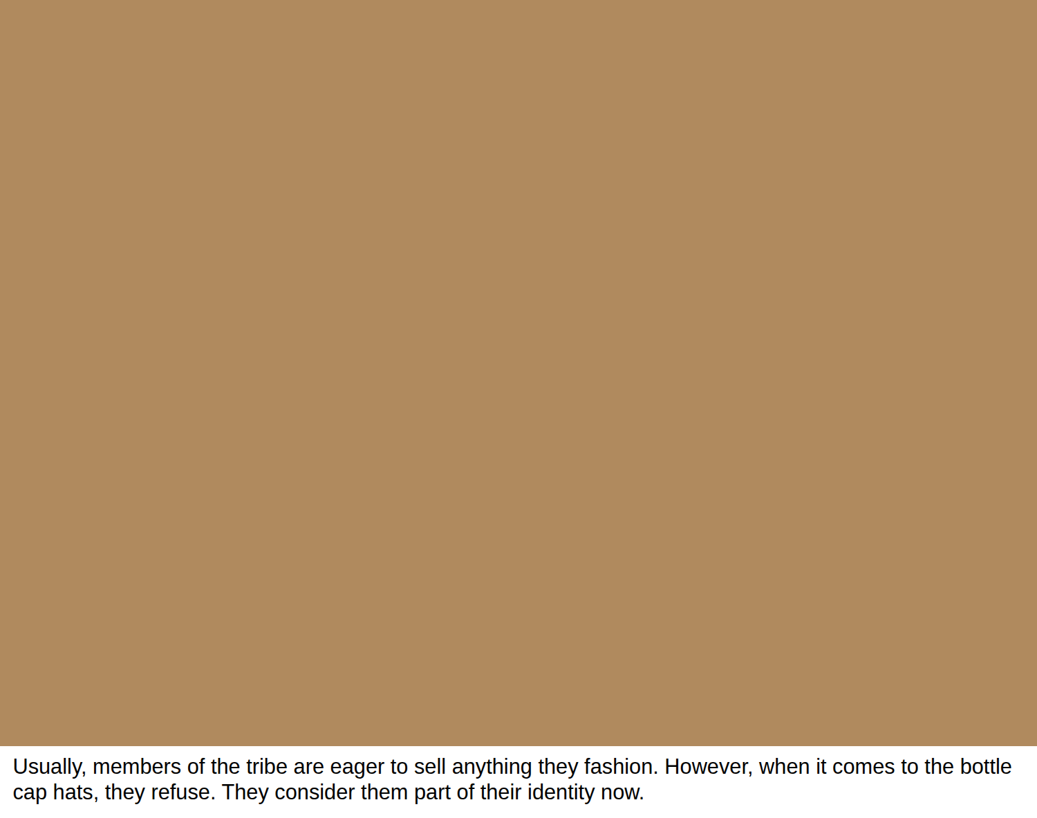Usually, members of the tribe are eager to sell anything they fashion. However, when it comes to the bottle cap hats, they refuse. They consider them part of their identity now.